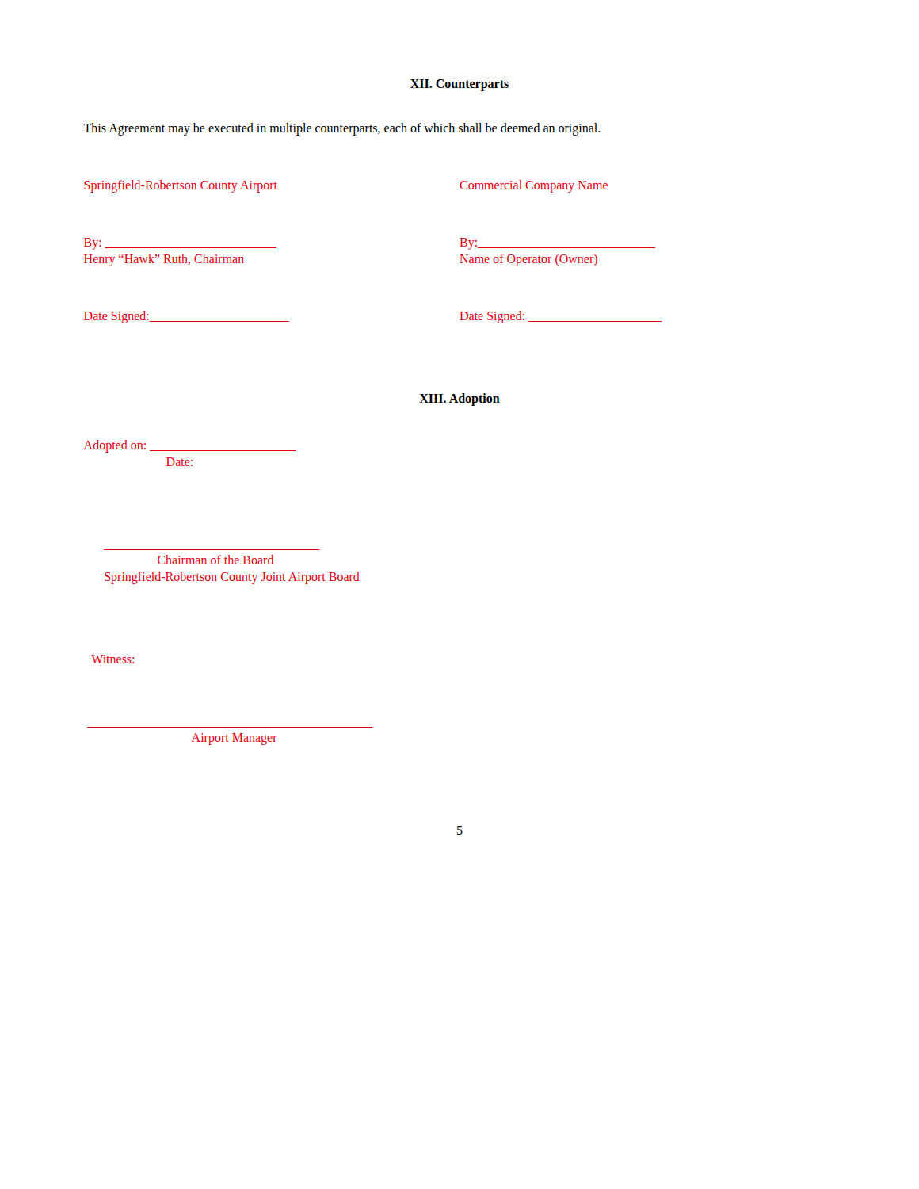XII. Counterparts
This Agreement may be executed in multiple counterparts, each of which shall be deemed an original.
| Springfield-Robertson County Airport | Commercial Company Name |
| By: ___________________________ Henry “Hawk” Ruth, Chairman | By:____________________________ Name of Operator (Owner) |
| Date Signed:______________________ | Date Signed: _____________________ |
XIII. Adoption
Adopted on: _______________________
Date:
__________________________________
Chairman of the Board
Springfield-Robertson County Joint Airport Board
Witness:
_____________________________________________
Airport Manager
5